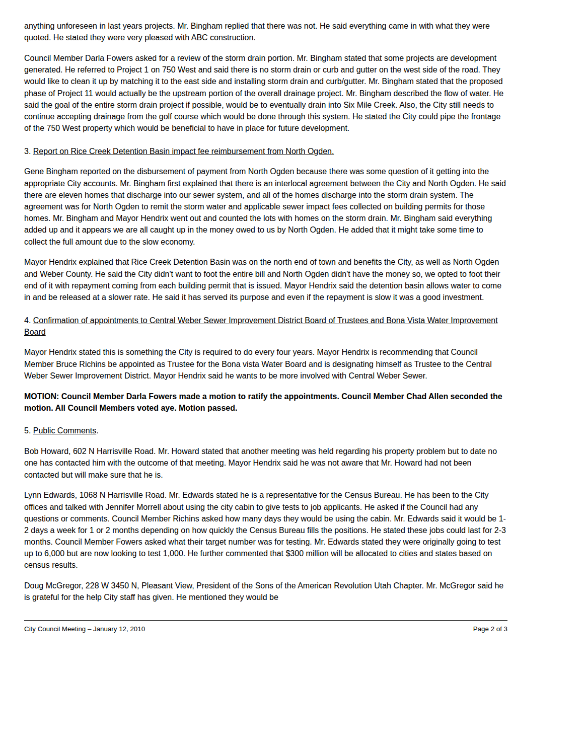anything unforeseen in last years projects. Mr. Bingham replied that there was not. He said everything came in with what they were quoted. He stated they were very pleased with ABC construction.
Council Member Darla Fowers asked for a review of the storm drain portion. Mr. Bingham stated that some projects are development generated. He referred to Project 1 on 750 West and said there is no storm drain or curb and gutter on the west side of the road. They would like to clean it up by matching it to the east side and installing storm drain and curb/gutter. Mr. Bingham stated that the proposed phase of Project 11 would actually be the upstream portion of the overall drainage project. Mr. Bingham described the flow of water. He said the goal of the entire storm drain project if possible, would be to eventually drain into Six Mile Creek. Also, the City still needs to continue accepting drainage from the golf course which would be done through this system. He stated the City could pipe the frontage of the 750 West property which would be beneficial to have in place for future development.
3. Report on Rice Creek Detention Basin impact fee reimbursement from North Ogden.
Gene Bingham reported on the disbursement of payment from North Ogden because there was some question of it getting into the appropriate City accounts. Mr. Bingham first explained that there is an interlocal agreement between the City and North Ogden. He said there are eleven homes that discharge into our sewer system, and all of the homes discharge into the storm drain system. The agreement was for North Ogden to remit the storm water and applicable sewer impact fees collected on building permits for those homes. Mr. Bingham and Mayor Hendrix went out and counted the lots with homes on the storm drain. Mr. Bingham said everything added up and it appears we are all caught up in the money owed to us by North Ogden. He added that it might take some time to collect the full amount due to the slow economy.
Mayor Hendrix explained that Rice Creek Detention Basin was on the north end of town and benefits the City, as well as North Ogden and Weber County. He said the City didn't want to foot the entire bill and North Ogden didn't have the money so, we opted to foot their end of it with repayment coming from each building permit that is issued. Mayor Hendrix said the detention basin allows water to come in and be released at a slower rate. He said it has served its purpose and even if the repayment is slow it was a good investment.
4. Confirmation of appointments to Central Weber Sewer Improvement District Board of Trustees and Bona Vista Water Improvement Board
Mayor Hendrix stated this is something the City is required to do every four years. Mayor Hendrix is recommending that Council Member Bruce Richins be appointed as Trustee for the Bona vista Water Board and is designating himself as Trustee to the Central Weber Sewer Improvement District. Mayor Hendrix said he wants to be more involved with Central Weber Sewer.
MOTION: Council Member Darla Fowers made a motion to ratify the appointments. Council Member Chad Allen seconded the motion. All Council Members voted aye. Motion passed.
5. Public Comments.
Bob Howard, 602 N Harrisville Road. Mr. Howard stated that another meeting was held regarding his property problem but to date no one has contacted him with the outcome of that meeting. Mayor Hendrix said he was not aware that Mr. Howard had not been contacted but will make sure that he is.
Lynn Edwards, 1068 N Harrisville Road. Mr. Edwards stated he is a representative for the Census Bureau. He has been to the City offices and talked with Jennifer Morrell about using the city cabin to give tests to job applicants. He asked if the Council had any questions or comments. Council Member Richins asked how many days they would be using the cabin. Mr. Edwards said it would be 1-2 days a week for 1 or 2 months depending on how quickly the Census Bureau fills the positions. He stated these jobs could last for 2-3 months. Council Member Fowers asked what their target number was for testing. Mr. Edwards stated they were originally going to test up to 6,000 but are now looking to test 1,000. He further commented that $300 million will be allocated to cities and states based on census results.
Doug McGregor, 228 W 3450 N, Pleasant View, President of the Sons of the American Revolution Utah Chapter. Mr. McGregor said he is grateful for the help City staff has given. He mentioned they would be
City Council Meeting – January 12, 2010 Page 2 of 3